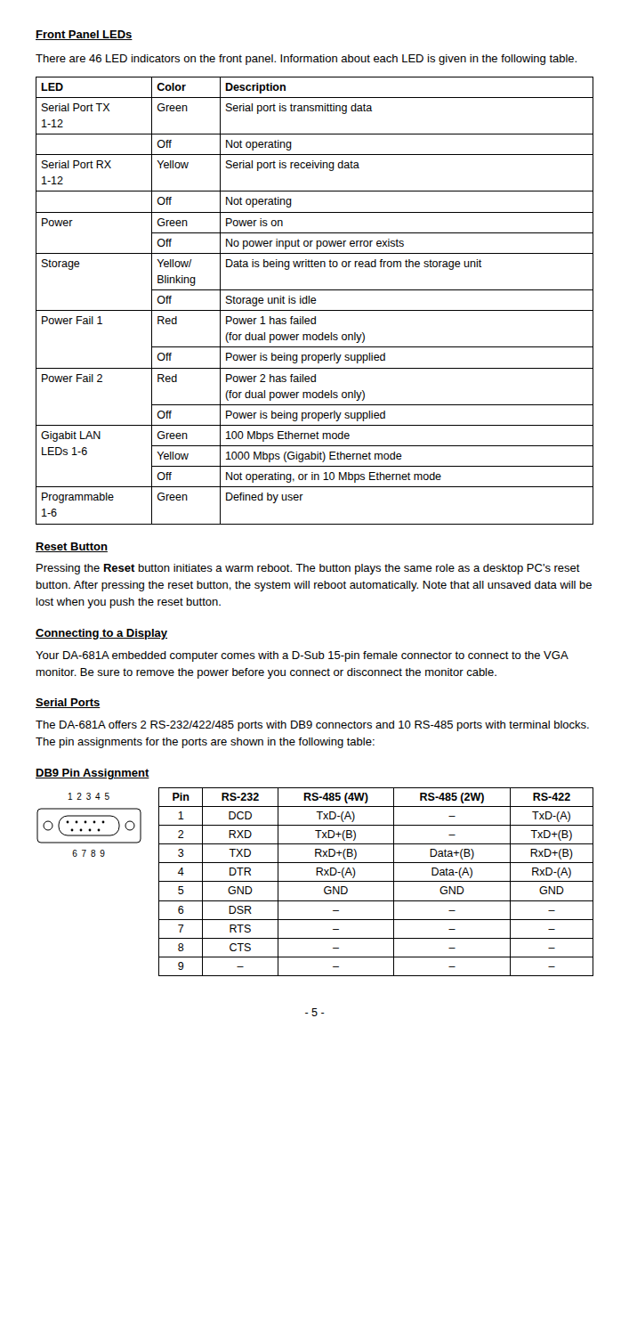Front Panel LEDs
There are 46 LED indicators on the front panel. Information about each LED is given in the following table.
| LED | Color | Description |
| --- | --- | --- |
| Serial Port TX 1-12 | Green | Serial port is transmitting data |
| | Off | Not operating |
| Serial Port RX 1-12 | Yellow | Serial port is receiving data |
| | Off | Not operating |
| Power | Green | Power is on |
| Off | No power input or power error exists |
| Storage | Yellow/ Blinking | Data is being written to or read from the storage unit |
| Off | Storage unit is idle |
| Power Fail 1 | Red | Power 1 has failed (for dual power models only) |
| Off | Power is being properly supplied |
| Power Fail 2 | Red | Power 2 has failed (for dual power models only) |
| Off | Power is being properly supplied |
| Gigabit LAN LEDs 1-6 | Green | 100 Mbps Ethernet mode |
| Yellow | 1000 Mbps (Gigabit) Ethernet mode |
| Off | Not operating, or in 10 Mbps Ethernet mode |
| Programmable 1-6 | Green | Defined by user |
Reset Button
Pressing the Reset button initiates a warm reboot. The button plays the same role as a desktop PC's reset button. After pressing the reset button, the system will reboot automatically. Note that all unsaved data will be lost when you push the reset button.
Connecting to a Display
Your DA-681A embedded computer comes with a D-Sub 15-pin female connector to connect to the VGA monitor. Be sure to remove the power before you connect or disconnect the monitor cable.
Serial Ports
The DA-681A offers 2 RS-232/422/485 ports with DB9 connectors and 10 RS-485 ports with terminal blocks. The pin assignments for the ports are shown in the following table:
DB9 Pin Assignment
1 2 3 4 5
6 7 8 9
| Pin | RS-232 | RS-485 (4W) | RS-485 (2W) | RS-422 |
| --- | --- | --- | --- | --- |
| 1 | DCD | TxD-(A) | – | TxD-(A) |
| 2 | RXD | TxD+(B) | – | TxD+(B) |
| 3 | TXD | RxD+(B) | Data+(B) | RxD+(B) |
| 4 | DTR | RxD-(A) | Data-(A) | RxD-(A) |
| 5 | GND | GND | GND | GND |
| 6 | DSR | – | – | – |
| 7 | RTS | – | – | – |
| 8 | CTS | – | – | – |
| 9 | – | – | – | – |
- 5 -